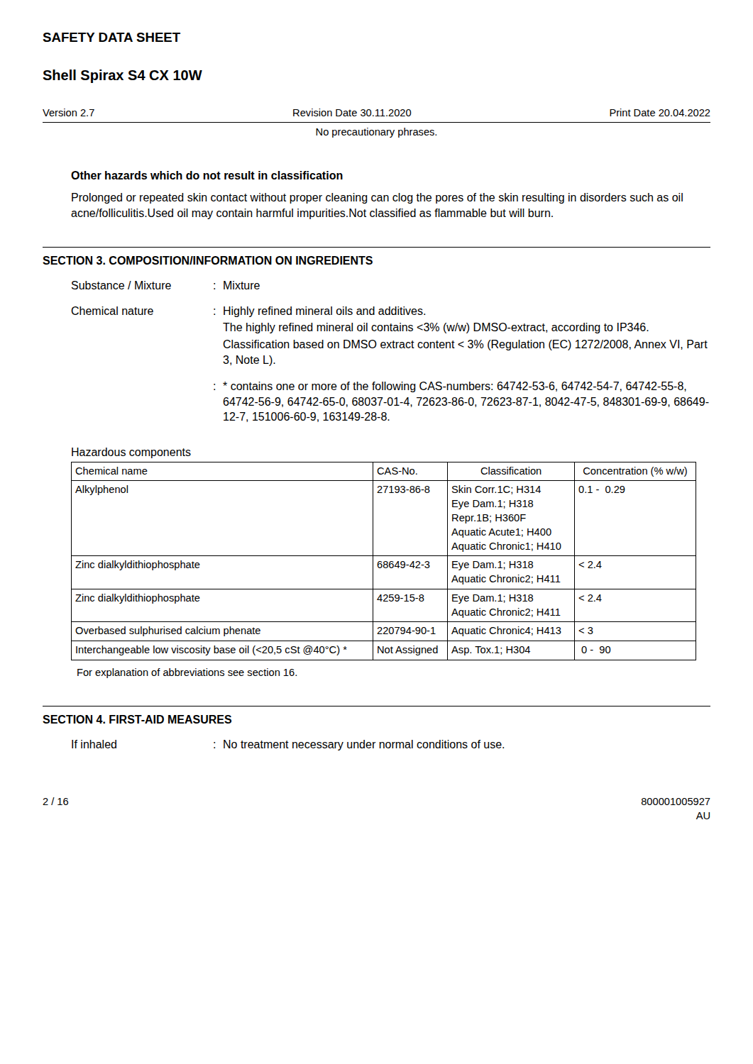SAFETY DATA SHEET
Shell Spirax S4 CX 10W
Version 2.7 Revision Date 30.11.2020 Print Date 20.04.2022
No precautionary phrases.
Other hazards which do not result in classification
Prolonged or repeated skin contact without proper cleaning can clog the pores of the skin resulting in disorders such as oil acne/folliculitis.Used oil may contain harmful impurities.Not classified as flammable but will burn.
SECTION 3. COMPOSITION/INFORMATION ON INGREDIENTS
Substance / Mixture
:
Mixture
Chemical nature
:
Highly refined mineral oils and additives.
The highly refined mineral oil contains <3% (w/w) DMSO-extract, according to IP346.
Classification based on DMSO extract content < 3% (Regulation (EC) 1272/2008, Annex VI, Part 3, Note L).
:
* contains one or more of the following CAS-numbers: 64742-53-6, 64742-54-7, 64742-55-8, 64742-56-9, 64742-65-0, 68037-01-4, 72623-86-0, 72623-87-1, 8042-47-5, 848301-69-9, 68649-12-7, 151006-60-9, 163149-28-8.
Hazardous components
| Chemical name | CAS-No. | Classification | Concentration (% w/w) |
| --- | --- | --- | --- |
| Alkylphenol | 27193-86-8 | Skin Corr.1C; H314 Eye Dam.1; H318 Repr.1B; H360F Aquatic Acute1; H400 Aquatic Chronic1; H410 | 0.1 - 0.29 |
| Zinc dialkyldithiophosphate | 68649-42-3 | Eye Dam.1; H318 Aquatic Chronic2; H411 | < 2.4 |
| Zinc dialkyldithiophosphate | 4259-15-8 | Eye Dam.1; H318 Aquatic Chronic2; H411 | < 2.4 |
| Overbased sulphurised calcium phenate | 220794-90-1 | Aquatic Chronic4; H413 | < 3 |
| Interchangeable low viscosity base oil (<20,5 cSt @40°C) * | Not Assigned | Asp. Tox.1; H304 | 0 - 90 |
For explanation of abbreviations see section 16.
SECTION 4. FIRST-AID MEASURES
If inhaled
:
No treatment necessary under normal conditions of use.
2 / 16
800001005927
AU